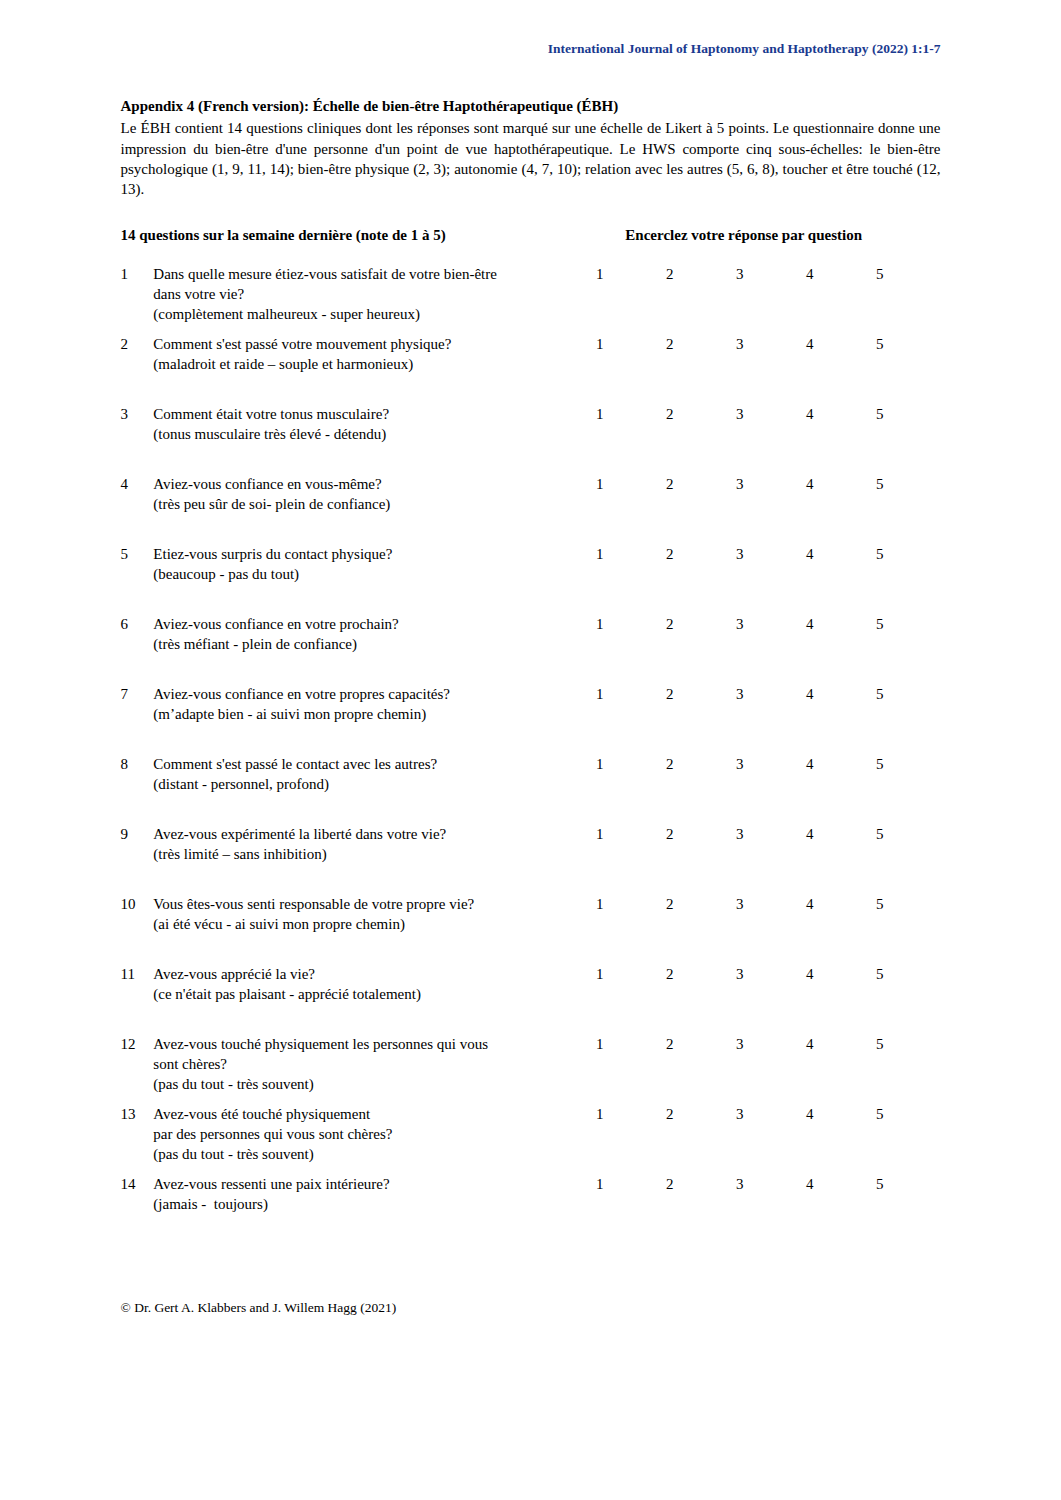International Journal of Haptonomy and Haptotherapy (2022) 1:1-7
Appendix 4 (French version): Échelle de bien-être Haptothérapeutique (ÉBH)
Le ÉBH contient 14 questions cliniques dont les réponses sont marqué sur une échelle de Likert à 5 points. Le questionnaire donne une impression du bien-être d'une personne d'un point de vue haptothérapeutique. Le HWS comporte cinq sous-échelles: le bien-être psychologique (1, 9, 11, 14); bien-être physique (2, 3); autonomie (4, 7, 10); relation avec les autres (5, 6, 8), toucher et être touché (12, 13).
14 questions sur la semaine dernière (note de 1 à 5)
Encerclez votre réponse par question
| 1 | Dans quelle mesure étiez-vous satisfait de votre bien-être dans votre vie? (complètement malheureux - super heureux) | 1 2 3 4 5 |
| 2 | Comment s'est passé votre mouvement physique? (maladroit et raide – souple et harmonieux) | 1 2 3 4 5 |
| 3 | Comment était votre tonus musculaire? (tonus musculaire très élevé - détendu) | 1 2 3 4 5 |
| 4 | Aviez-vous confiance en vous-même? (très peu sûr de soi- plein de confiance) | 1 2 3 4 5 |
| 5 | Etiez-vous surpris du contact physique? (beaucoup - pas du tout) | 1 2 3 4 5 |
| 6 | Aviez-vous confiance en votre prochain? (très méfiant - plein de confiance) | 1 2 3 4 5 |
| 7 | Aviez-vous confiance en votre propres capacités? (m’adapte bien - ai suivi mon propre chemin) | 1 2 3 4 5 |
| 8 | Comment s'est passé le contact avec les autres? (distant - personnel, profond) | 1 2 3 4 5 |
| 9 | Avez-vous expérimenté la liberté dans votre vie? (très limité – sans inhibition) | 1 2 3 4 5 |
| 10 | Vous êtes-vous senti responsable de votre propre vie? (ai été vécu - ai suivi mon propre chemin) | 1 2 3 4 5 |
| 11 | Avez-vous apprécié la vie? (ce n'était pas plaisant - apprécié totalement) | 1 2 3 4 5 |
| 12 | Avez-vous touché physiquement les personnes qui vous sont chères? (pas du tout - très souvent) | 1 2 3 4 5 |
| 13 | Avez-vous été touché physiquement par des personnes qui vous sont chères? (pas du tout - très souvent) | 1 2 3 4 5 |
| 14 | Avez-vous ressenti une paix intérieure? (jamais - toujours) | 1 2 3 4 5 |
© Dr. Gert A. Klabbers and J. Willem Hagg (2021)